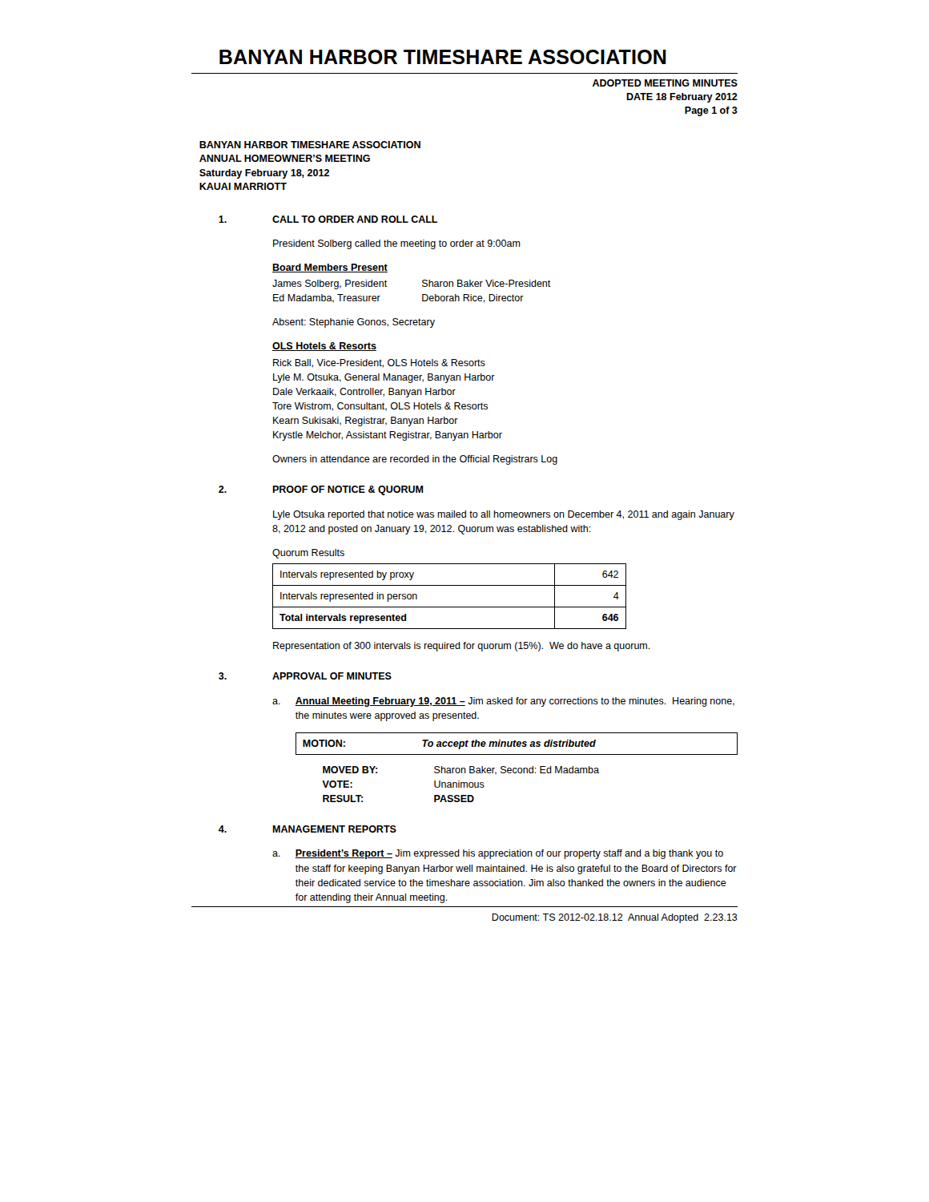BANYAN HARBOR TIMESHARE ASSOCIATION
ADOPTED MEETING MINUTES
DATE 18 February 2012
Page 1 of 3
BANYAN HARBOR TIMESHARE ASSOCIATION
ANNUAL HOMEOWNER’S MEETING
Saturday February 18, 2012
KAUAI MARRIOTT
1.
CALL TO ORDER AND ROLL CALL
President Solberg called the meeting to order at 9:00am
Board Members Present
| James Solberg, President | Sharon Baker Vice-President |
| Ed Madamba, Treasurer | Deborah Rice, Director |
Absent: Stephanie Gonos, Secretary
OLS Hotels & Resorts
Rick Ball, Vice-President, OLS Hotels & Resorts
Lyle M. Otsuka, General Manager, Banyan Harbor
Dale Verkaaik, Controller, Banyan Harbor
Tore Wistrom, Consultant, OLS Hotels & Resorts
Kearn Sukisaki, Registrar, Banyan Harbor
Krystle Melchor, Assistant Registrar, Banyan Harbor
Owners in attendance are recorded in the Official Registrars Log
2.
PROOF OF NOTICE & QUORUM
Lyle Otsuka reported that notice was mailed to all homeowners on December 4, 2011 and again January 8, 2012 and posted on January 19, 2012. Quorum was established with:
Quorum Results
| Intervals represented by proxy | 642 |
| Intervals represented in person | 4 |
| Total intervals represented | 646 |
Representation of 300 intervals is required for quorum (15%). We do have a quorum.
3.
APPROVAL OF MINUTES
a.
Annual Meeting February 19, 2011 – Jim asked for any corrections to the minutes. Hearing none, the minutes were approved as presented.
| MOTION: | To accept the minutes as distributed |
| MOVED BY: | Sharon Baker, Second: Ed Madamba |
| VOTE: | Unanimous |
| RESULT: | PASSED |
4.
MANAGEMENT REPORTS
a.
President’s Report – Jim expressed his appreciation of our property staff and a big thank you to the staff for keeping Banyan Harbor well maintained. He is also grateful to the Board of Directors for their dedicated service to the timeshare association. Jim also thanked the owners in the audience for attending their Annual meeting.
Document: TS 2012-02.18.12 Annual Adopted 2.23.13